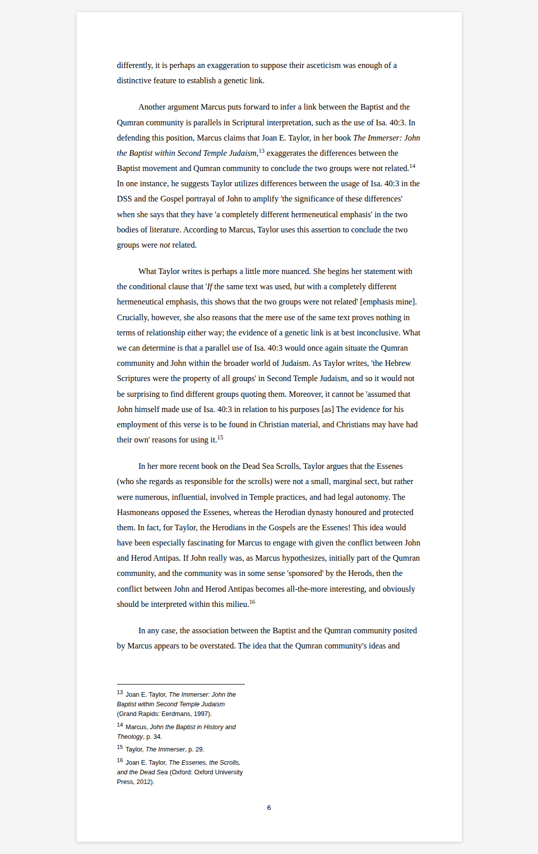differently, it is perhaps an exaggeration to suppose their asceticism was enough of a distinctive feature to establish a genetic link.
Another argument Marcus puts forward to infer a link between the Baptist and the Qumran community is parallels in Scriptural interpretation, such as the use of Isa. 40:3. In defending this position, Marcus claims that Joan E. Taylor, in her book The Immerser: John the Baptist within Second Temple Judaism,13 exaggerates the differences between the Baptist movement and Qumran community to conclude the two groups were not related.14 In one instance, he suggests Taylor utilizes differences between the usage of Isa. 40:3 in the DSS and the Gospel portrayal of John to amplify 'the significance of these differences' when she says that they have 'a completely different hermeneutical emphasis' in the two bodies of literature. According to Marcus, Taylor uses this assertion to conclude the two groups were not related.
What Taylor writes is perhaps a little more nuanced. She begins her statement with the conditional clause that 'If the same text was used, but with a completely different hermeneutical emphasis, this shows that the two groups were not related' [emphasis mine]. Crucially, however, she also reasons that the mere use of the same text proves nothing in terms of relationship either way; the evidence of a genetic link is at best inconclusive. What we can determine is that a parallel use of Isa. 40:3 would once again situate the Qumran community and John within the broader world of Judaism. As Taylor writes, 'the Hebrew Scriptures were the property of all groups' in Second Temple Judaism, and so it would not be surprising to find different groups quoting them. Moreover, it cannot be 'assumed that John himself made use of Isa. 40:3 in relation to his purposes [as] The evidence for his employment of this verse is to be found in Christian material, and Christians may have had their own' reasons for using it.15
In her more recent book on the Dead Sea Scrolls, Taylor argues that the Essenes (who she regards as responsible for the scrolls) were not a small, marginal sect, but rather were numerous, influential, involved in Temple practices, and had legal autonomy. The Hasmoneans opposed the Essenes, whereas the Herodian dynasty honoured and protected them. In fact, for Taylor, the Herodians in the Gospels are the Essenes! This idea would have been especially fascinating for Marcus to engage with given the conflict between John and Herod Antipas. If John really was, as Marcus hypothesizes, initially part of the Qumran community, and the community was in some sense 'sponsored' by the Herods, then the conflict between John and Herod Antipas becomes all-the-more interesting, and obviously should be interpreted within this milieu.16
In any case, the association between the Baptist and the Qumran community posited by Marcus appears to be overstated. The idea that the Qumran community's ideas and
13 Joan E. Taylor, The Immerser: John the Baptist within Second Temple Judaism (Grand Rapids: Eerdmans, 1997).
14 Marcus, John the Baptist in History and Theology, p. 34.
15 Taylor, The Immerser, p. 29.
16 Joan E. Taylor, The Essenes, the Scrolls, and the Dead Sea (Oxford: Oxford University Press, 2012).
6